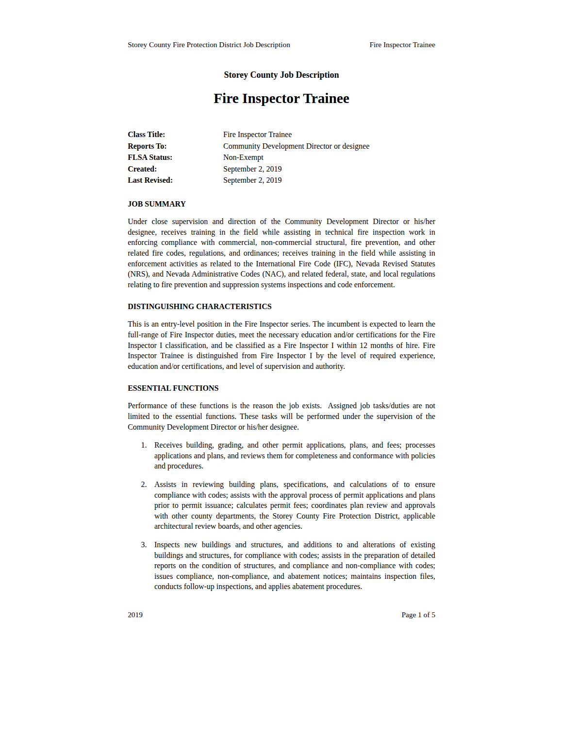Storey County Fire Protection District Job Description Fire Inspector Trainee
Storey County Job Description
Fire Inspector Trainee
| Class Title: | Fire Inspector Trainee |
| Reports To: | Community Development Director or designee |
| FLSA Status: | Non-Exempt |
| Created: | September 2, 2019 |
| Last Revised: | September 2, 2019 |
JOB SUMMARY
Under close supervision and direction of the Community Development Director or his/her designee, receives training in the field while assisting in technical fire inspection work in enforcing compliance with commercial, non-commercial structural, fire prevention, and other related fire codes, regulations, and ordinances; receives training in the field while assisting in enforcement activities as related to the International Fire Code (IFC), Nevada Revised Statutes (NRS), and Nevada Administrative Codes (NAC), and related federal, state, and local regulations relating to fire prevention and suppression systems inspections and code enforcement.
DISTINGUISHING CHARACTERISTICS
This is an entry-level position in the Fire Inspector series. The incumbent is expected to learn the full-range of Fire Inspector duties, meet the necessary education and/or certifications for the Fire Inspector I classification, and be classified as a Fire Inspector I within 12 months of hire. Fire Inspector Trainee is distinguished from Fire Inspector I by the level of required experience, education and/or certifications, and level of supervision and authority.
ESSENTIAL FUNCTIONS
Performance of these functions is the reason the job exists. Assigned job tasks/duties are not limited to the essential functions. These tasks will be performed under the supervision of the Community Development Director or his/her designee.
Receives building, grading, and other permit applications, plans, and fees; processes applications and plans, and reviews them for completeness and conformance with policies and procedures.
Assists in reviewing building plans, specifications, and calculations of to ensure compliance with codes; assists with the approval process of permit applications and plans prior to permit issuance; calculates permit fees; coordinates plan review and approvals with other county departments, the Storey County Fire Protection District, applicable architectural review boards, and other agencies.
Inspects new buildings and structures, and additions to and alterations of existing buildings and structures, for compliance with codes; assists in the preparation of detailed reports on the condition of structures, and compliance and non-compliance with codes; issues compliance, non-compliance, and abatement notices; maintains inspection files, conducts follow-up inspections, and applies abatement procedures.
2019 Page 1 of 5